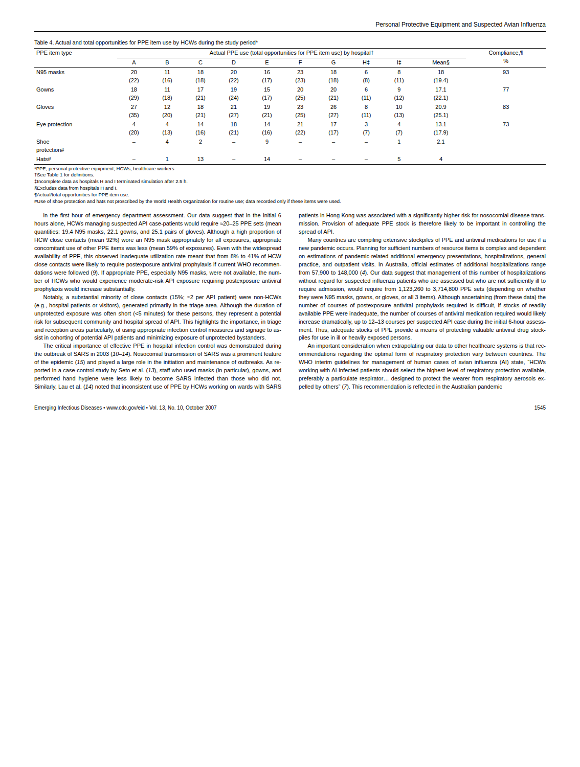Personal Protective Equipment and Suspected Avian Influenza
Table 4. Actual and total opportunities for PPE item use by HCWs during the study period*
| PPE item type | Actual PPE use (total opportunities for PPE item use) by hospital† | Compliance,¶ % |
| --- | --- | --- |
| A | B | C | D | E | F | G | H‡ | I‡ | Mean§ |
| N95 masks | 20 (22) | 11 (16) | 18 (18) | 20 (22) | 16 (17) | 23 (23) | 18 (18) | 6 (8) | 8 (11) | 18 (19.4) | 93 |
| Gowns | 18 (29) | 11 (18) | 17 (21) | 19 (24) | 15 (17) | 20 (25) | 20 (21) | 6 (11) | 9 (12) | 17.1 (22.1) | 77 |
| Gloves | 27 (35) | 12 (20) | 18 (21) | 21 (27) | 19 (21) | 23 (25) | 26 (27) | 8 (11) | 10 (13) | 20.9 (25.1) | 83 |
| Eye protection | 4 (20) | 4 (13) | 14 (16) | 18 (21) | 14 (16) | 21 (22) | 17 (17) | 3 (7) | 4 (7) | 13.1 (17.9) | 73 |
| Shoe protection# | – | 4 | 2 | – | 9 | – | – | – | 1 | 2.1 | |
| Hats# | – | 1 | 13 | – | 14 | – | – | – | 5 | 4 | |
*PPE, personal protective equipment; HCWs, healthcare workers
†See Table 1 for definitions.
‡Incomplete data as hospitals H and I terminated simulation after 2.5 h.
§Excludes data from hospitals H and I.
¶Actual/total opportunities for PPE item use.
#Use of shoe protection and hats not proscribed by the World Health Organization for routine use; data recorded only if these items were used.
in the first hour of emergency department assessment. Our data suggest that in the initial 6 hours alone, HCWs managing suspected API case-patients would require ≈20–25 PPE sets (mean quantities: 19.4 N95 masks, 22.1 gowns, and 25.1 pairs of gloves). Although a high proportion of HCW close contacts (mean 92%) wore an N95 mask appropriately for all exposures, appropriate concomitant use of other PPE items was less (mean 59% of exposures). Even with the widespread availability of PPE, this observed inadequate utilization rate meant that from 8% to 41% of HCW close contacts were likely to require postexposure antiviral prophylaxis if current WHO recommendations were followed (9). If appropriate PPE, especially N95 masks, were not available, the number of HCWs who would experience moderate-risk API exposure requiring postexposure antiviral prophylaxis would increase substantially.
Notably, a substantial minority of close contacts (15%; ≈2 per API patient) were non-HCWs (e.g., hospital patients or visitors), generated primarily in the triage area. Although the duration of unprotected exposure was often short (<5 minutes) for these persons, they represent a potential risk for subsequent community and hospital spread of API. This highlights the importance, in triage and reception areas particularly, of using appropriate infection control measures and signage to assist in cohorting of potential API patients and minimizing exposure of unprotected bystanders.
The critical importance of effective PPE in hospital infection control was demonstrated during the outbreak of SARS in 2003 (10–14). Nosocomial transmission of SARS was a prominent feature of the epidemic (15) and played a large role in the initiation and maintenance of outbreaks. As reported in a case-control study by Seto et al. (13), staff who used masks (in particular), gowns, and performed hand hygiene were less likely to become SARS infected than those who did not. Similarly, Lau et al. (14) noted that inconsistent use of PPE by HCWs working on wards with SARS patients in Hong Kong was associated with a significantly higher risk for nosocomial disease transmission. Provision of adequate PPE stock is therefore likely to be important in controlling the spread of API.
Many countries are compiling extensive stockpiles of PPE and antiviral medications for use if a new pandemic occurs. Planning for sufficient numbers of resource items is complex and dependent on estimations of pandemic-related additional emergency presentations, hospitalizations, general practice, and outpatient visits. In Australia, official estimates of additional hospitalizations range from 57,900 to 148,000 (4). Our data suggest that management of this number of hospitalizations without regard for suspected influenza patients who are assessed but who are not sufficiently ill to require admission, would require from 1,123,260 to 3,714,800 PPE sets (depending on whether they were N95 masks, gowns, or gloves, or all 3 items). Although ascertaining (from these data) the number of courses of postexposure antiviral prophylaxis required is difficult, if stocks of readily available PPE were inadequate, the number of courses of antiviral medication required would likely increase dramatically, up to 12–13 courses per suspected API case during the initial 6-hour assessment. Thus, adequate stocks of PPE provide a means of protecting valuable antiviral drug stockpiles for use in ill or heavily exposed persons.
An important consideration when extrapolating our data to other healthcare systems is that recommendations regarding the optimal form of respiratory protection vary between countries. The WHO interim guidelines for management of human cases of avian influenza (AI) state, “HCWs working with AI-infected patients should select the highest level of respiratory protection available, preferably a particulate respirator… designed to protect the wearer from respiratory aerosols expelled by others” (7). This recommendation is reflected in the Australian pandemic
Emerging Infectious Diseases • www.cdc.gov/eid • Vol. 13, No. 10, October 2007 1545